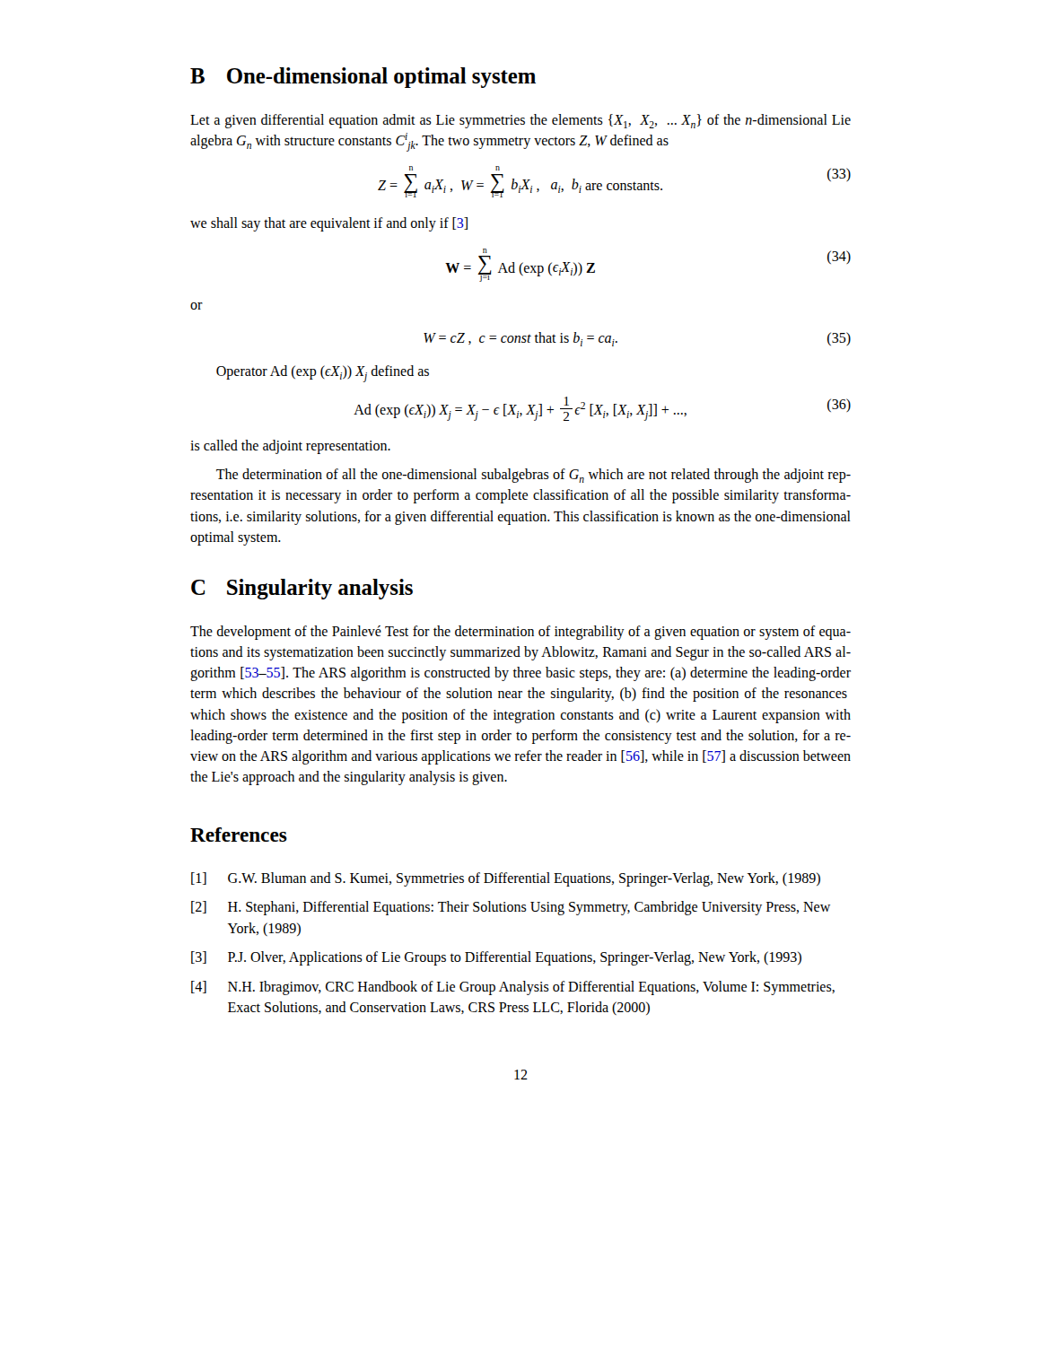BOne-dimensional optimal system
Let a given differential equation admit as Lie symmetries the elements {X1, X2, ... Xn} of the n-dimensional Lie algebra Gn with structure constants Cijk. The two symmetry vectors Z, W defined as
Z = n∑i=1 aiXi , W = n∑i=1 biXi , ai, bi are constants. (33)
we shall say that are equivalent if and only if [3]
W = n∑j=i Ad (exp (ϵiXi)) Z (34)
or
W = cZ , c = const that is bi = cai. (35)
Operator Ad (exp (ϵXi)) Xj defined as
Ad (exp (ϵXi)) Xj = Xj − ϵ [Xi, Xj] + 12 ϵ2 [Xi, [Xi, Xj]] + ..., (36)
is called the adjoint representation.
The determination of all the one-dimensional subalgebras of Gn which are not related through the adjoint representation it is necessary in order to perform a complete classification of all the possible similarity transformations, i.e. similarity solutions, for a given differential equation. This classification is known as the one-dimensional optimal system.
CSingularity analysis
The development of the Painlevé Test for the determination of integrability of a given equation or system of equations and its systematization been succinctly summarized by Ablowitz, Ramani and Segur in the so-called ARS algorithm [53–55]. The ARS algorithm is constructed by three basic steps, they are: (a) determine the leading-order term which describes the behaviour of the solution near the singularity, (b) find the position of the resonances which shows the existence and the position of the integration constants and (c) write a Laurent expansion with leading-order term determined in the first step in order to perform the consistency test and the solution, for a review on the ARS algorithm and various applications we refer the reader in [56], while in [57] a discussion between the Lie's approach and the singularity analysis is given.
References
[1] G.W. Bluman and S. Kumei, Symmetries of Differential Equations, Springer-Verlag, New York, (1989)
[2] H. Stephani, Differential Equations: Their Solutions Using Symmetry, Cambridge University Press, New York, (1989)
[3] P.J. Olver, Applications of Lie Groups to Differential Equations, Springer-Verlag, New York, (1993)
[4] N.H. Ibragimov, CRC Handbook of Lie Group Analysis of Differential Equations, Volume I: Symmetries, Exact Solutions, and Conservation Laws, CRS Press LLC, Florida (2000)
12